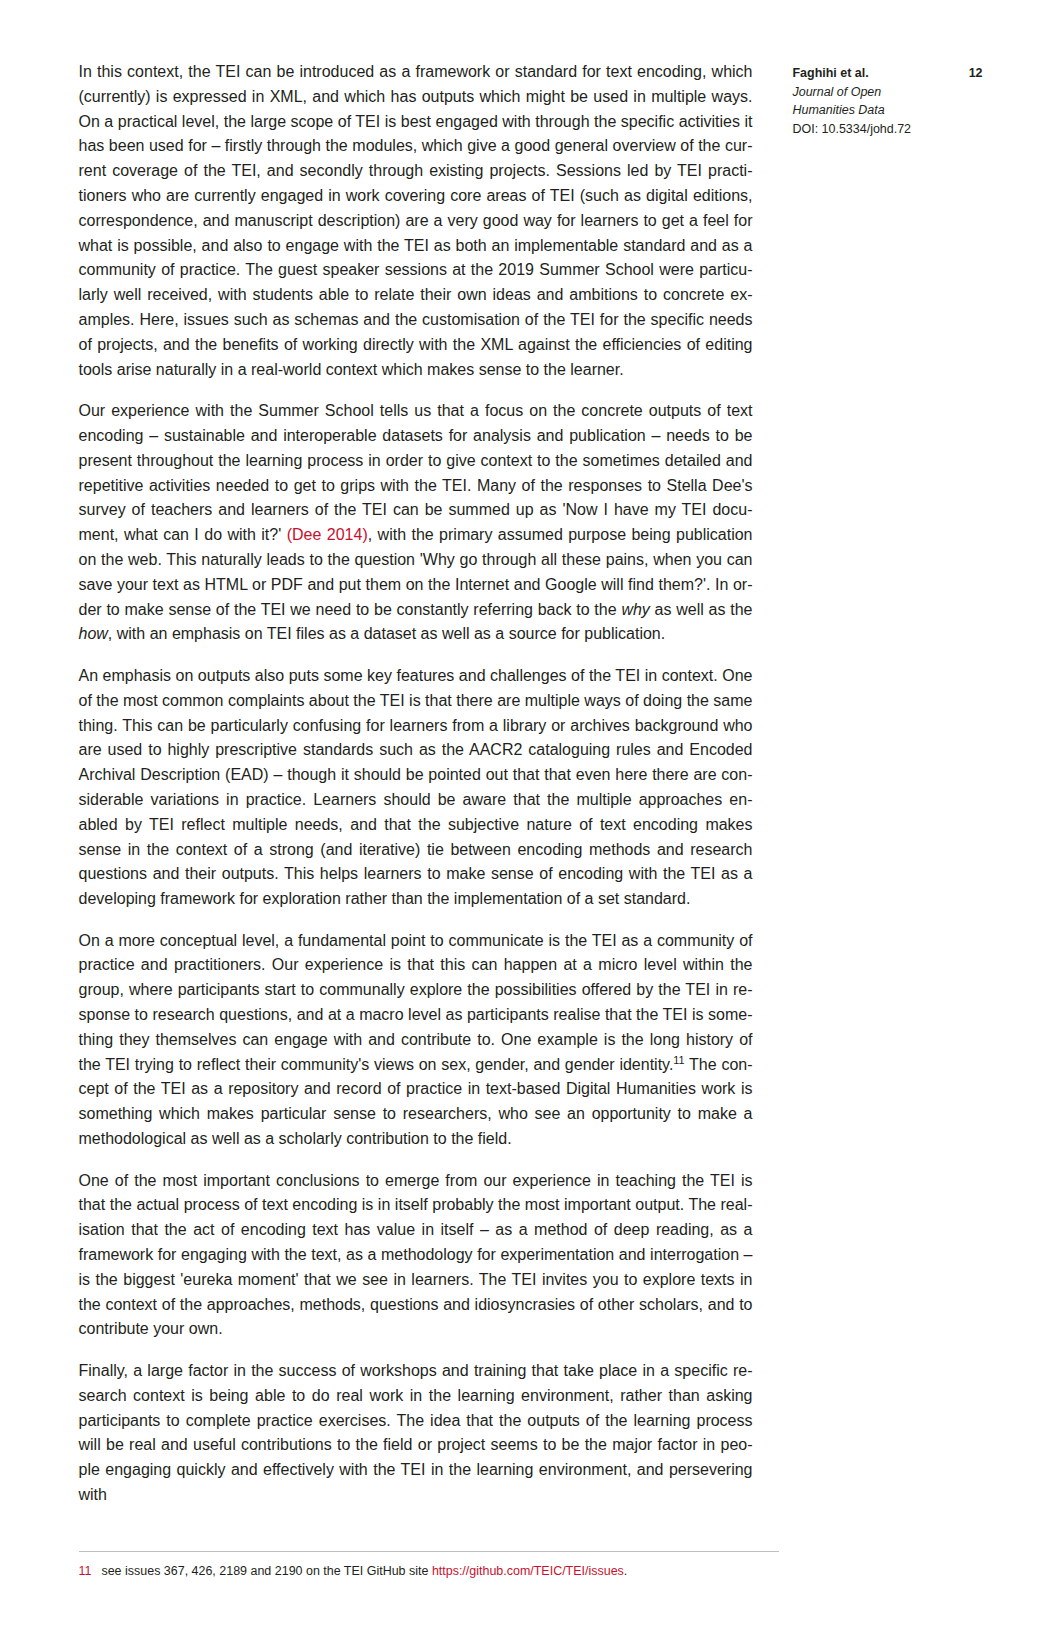In this context, the TEI can be introduced as a framework or standard for text encoding, which (currently) is expressed in XML, and which has outputs which might be used in multiple ways. On a practical level, the large scope of TEI is best engaged with through the specific activities it has been used for – firstly through the modules, which give a good general overview of the current coverage of the TEI, and secondly through existing projects. Sessions led by TEI practitioners who are currently engaged in work covering core areas of TEI (such as digital editions, correspondence, and manuscript description) are a very good way for learners to get a feel for what is possible, and also to engage with the TEI as both an implementable standard and as a community of practice. The guest speaker sessions at the 2019 Summer School were particularly well received, with students able to relate their own ideas and ambitions to concrete examples. Here, issues such as schemas and the customisation of the TEI for the specific needs of projects, and the benefits of working directly with the XML against the efficiencies of editing tools arise naturally in a real-world context which makes sense to the learner.
Our experience with the Summer School tells us that a focus on the concrete outputs of text encoding – sustainable and interoperable datasets for analysis and publication – needs to be present throughout the learning process in order to give context to the sometimes detailed and repetitive activities needed to get to grips with the TEI. Many of the responses to Stella Dee's survey of teachers and learners of the TEI can be summed up as 'Now I have my TEI document, what can I do with it?' (Dee 2014), with the primary assumed purpose being publication on the web. This naturally leads to the question 'Why go through all these pains, when you can save your text as HTML or PDF and put them on the Internet and Google will find them?'. In order to make sense of the TEI we need to be constantly referring back to the why as well as the how, with an emphasis on TEI files as a dataset as well as a source for publication.
An emphasis on outputs also puts some key features and challenges of the TEI in context. One of the most common complaints about the TEI is that there are multiple ways of doing the same thing. This can be particularly confusing for learners from a library or archives background who are used to highly prescriptive standards such as the AACR2 cataloguing rules and Encoded Archival Description (EAD) – though it should be pointed out that that even here there are considerable variations in practice. Learners should be aware that the multiple approaches enabled by TEI reflect multiple needs, and that the subjective nature of text encoding makes sense in the context of a strong (and iterative) tie between encoding methods and research questions and their outputs. This helps learners to make sense of encoding with the TEI as a developing framework for exploration rather than the implementation of a set standard.
On a more conceptual level, a fundamental point to communicate is the TEI as a community of practice and practitioners. Our experience is that this can happen at a micro level within the group, where participants start to communally explore the possibilities offered by the TEI in response to research questions, and at a macro level as participants realise that the TEI is something they themselves can engage with and contribute to. One example is the long history of the TEI trying to reflect their community's views on sex, gender, and gender identity.11 The concept of the TEI as a repository and record of practice in text-based Digital Humanities work is something which makes particular sense to researchers, who see an opportunity to make a methodological as well as a scholarly contribution to the field.
One of the most important conclusions to emerge from our experience in teaching the TEI is that the actual process of text encoding is in itself probably the most important output. The realisation that the act of encoding text has value in itself – as a method of deep reading, as a framework for engaging with the text, as a methodology for experimentation and interrogation – is the biggest 'eureka moment' that we see in learners. The TEI invites you to explore texts in the context of the approaches, methods, questions and idiosyncrasies of other scholars, and to contribute your own.
Finally, a large factor in the success of workshops and training that take place in a specific research context is being able to do real work in the learning environment, rather than asking participants to complete practice exercises. The idea that the outputs of the learning process will be real and useful contributions to the field or project seems to be the major factor in people engaging quickly and effectively with the TEI in the learning environment, and persevering with
Faghihi et al. 12
Journal of Open
Humanities Data
DOI: 10.5334/johd.72
11 see issues 367, 426, 2189 and 2190 on the TEI GitHub site https://github.com/TEIC/TEI/issues.